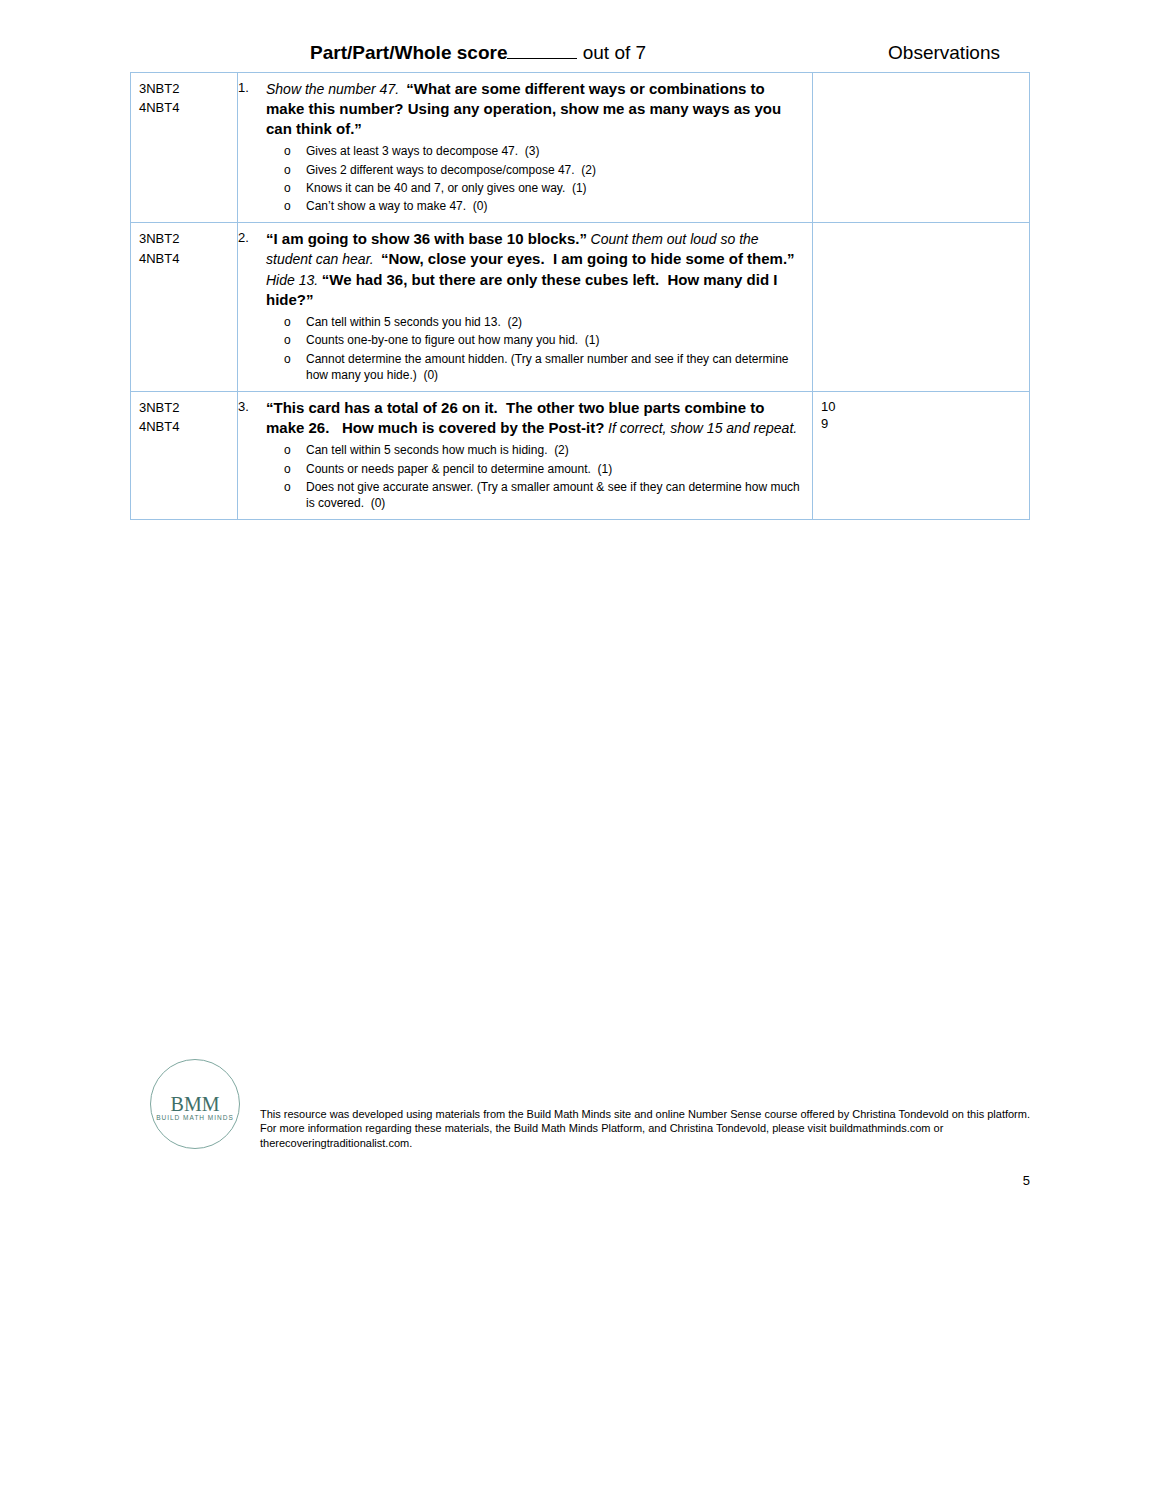Part/Part/Whole score out of 7
Observations
| 3NBT2 4NBT4 | 1. Show the number 47. “What are some different ways or combinations to make this number? Using any operation, show me as many ways as you can think of.” Gives at least 3 ways to decompose 47. (3) Gives 2 different ways to decompose/compose 47. (2) Knows it can be 40 and 7, or only gives one way. (1) Can’t show a way to make 47. (0) | |
| 3NBT2 4NBT4 | 2. “I am going to show 36 with base 10 blocks.” Count them out loud so the student can hear. “Now, close your eyes. I am going to hide some of them.” Hide 13. “We had 36, but there are only these cubes left. How many did I hide?” Can tell within 5 seconds you hid 13. (2) Counts one-by-one to figure out how many you hid. (1) Cannot determine the amount hidden. (Try a smaller number and see if they can determine how many you hide.) (0) | |
| 3NBT2 4NBT4 | 3. “This card has a total of 26 on it. The other two blue parts combine to make 26. How much is covered by the Post-it? If correct, show 15 and repeat. Can tell within 5 seconds how much is hiding. (2) Counts or needs paper & pencil to determine amount. (1) Does not give accurate answer. (Try a smaller amount & see if they can determine how much is covered. (0) | 10 9 |
BMM
BUILD MATH MINDS
This resource was developed using materials from the Build Math Minds site and online Number Sense course offered by Christina Tondevold on this platform. For more information regarding these materials, the Build Math Minds Platform, and Christina Tondevold, please visit buildmathminds.com or therecoveringtraditionalist.com.
5